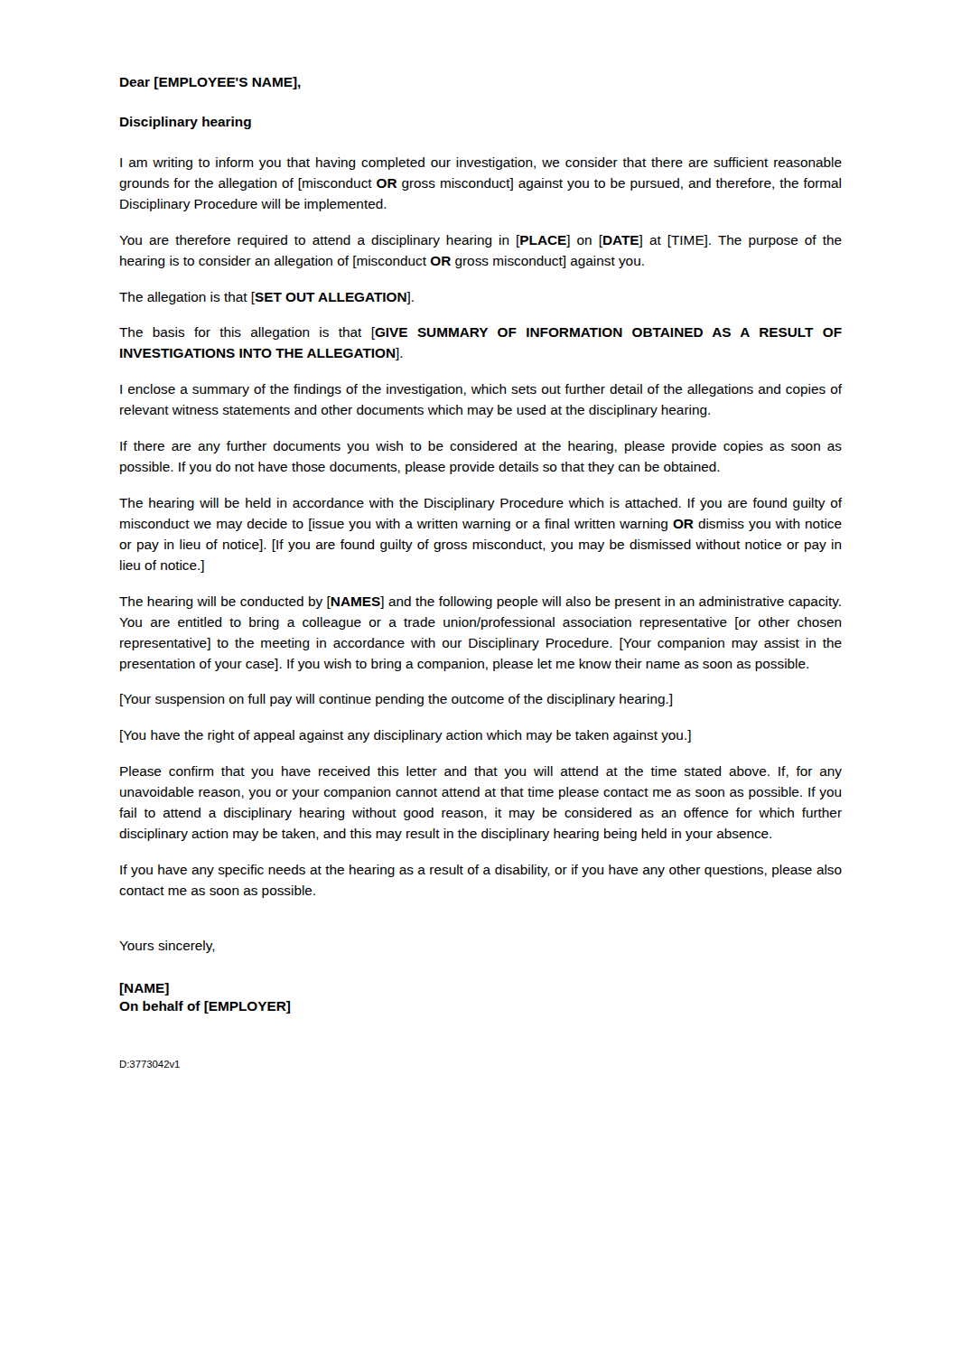Dear [EMPLOYEE'S NAME],
Disciplinary hearing
I am writing to inform you that having completed our investigation, we consider that there are sufficient reasonable grounds for the allegation of [misconduct OR gross misconduct] against you to be pursued, and therefore, the formal Disciplinary Procedure will be implemented.
You are therefore required to attend a disciplinary hearing in [PLACE] on [DATE] at [TIME]. The purpose of the hearing is to consider an allegation of [misconduct OR gross misconduct] against you.
The allegation is that [SET OUT ALLEGATION].
The basis for this allegation is that [GIVE SUMMARY OF INFORMATION OBTAINED AS A RESULT OF INVESTIGATIONS INTO THE ALLEGATION].
I enclose a summary of the findings of the investigation, which sets out further detail of the allegations and copies of relevant witness statements and other documents which may be used at the disciplinary hearing.
If there are any further documents you wish to be considered at the hearing, please provide copies as soon as possible. If you do not have those documents, please provide details so that they can be obtained.
The hearing will be held in accordance with the Disciplinary Procedure which is attached. If you are found guilty of misconduct we may decide to [issue you with a written warning or a final written warning OR dismiss you with notice or pay in lieu of notice]. [If you are found guilty of gross misconduct, you may be dismissed without notice or pay in lieu of notice.]
The hearing will be conducted by [NAMES] and the following people will also be present in an administrative capacity. You are entitled to bring a colleague or a trade union/professional association representative [or other chosen representative] to the meeting in accordance with our Disciplinary Procedure. [Your companion may assist in the presentation of your case]. If you wish to bring a companion, please let me know their name as soon as possible.
[Your suspension on full pay will continue pending the outcome of the disciplinary hearing.]
[You have the right of appeal against any disciplinary action which may be taken against you.]
Please confirm that you have received this letter and that you will attend at the time stated above. If, for any unavoidable reason, you or your companion cannot attend at that time please contact me as soon as possible. If you fail to attend a disciplinary hearing without good reason, it may be considered as an offence for which further disciplinary action may be taken, and this may result in the disciplinary hearing being held in your absence.
If you have any specific needs at the hearing as a result of a disability, or if you have any other questions, please also contact me as soon as possible.
Yours sincerely,
[NAME]
On behalf of [EMPLOYER]
D:3773042v1